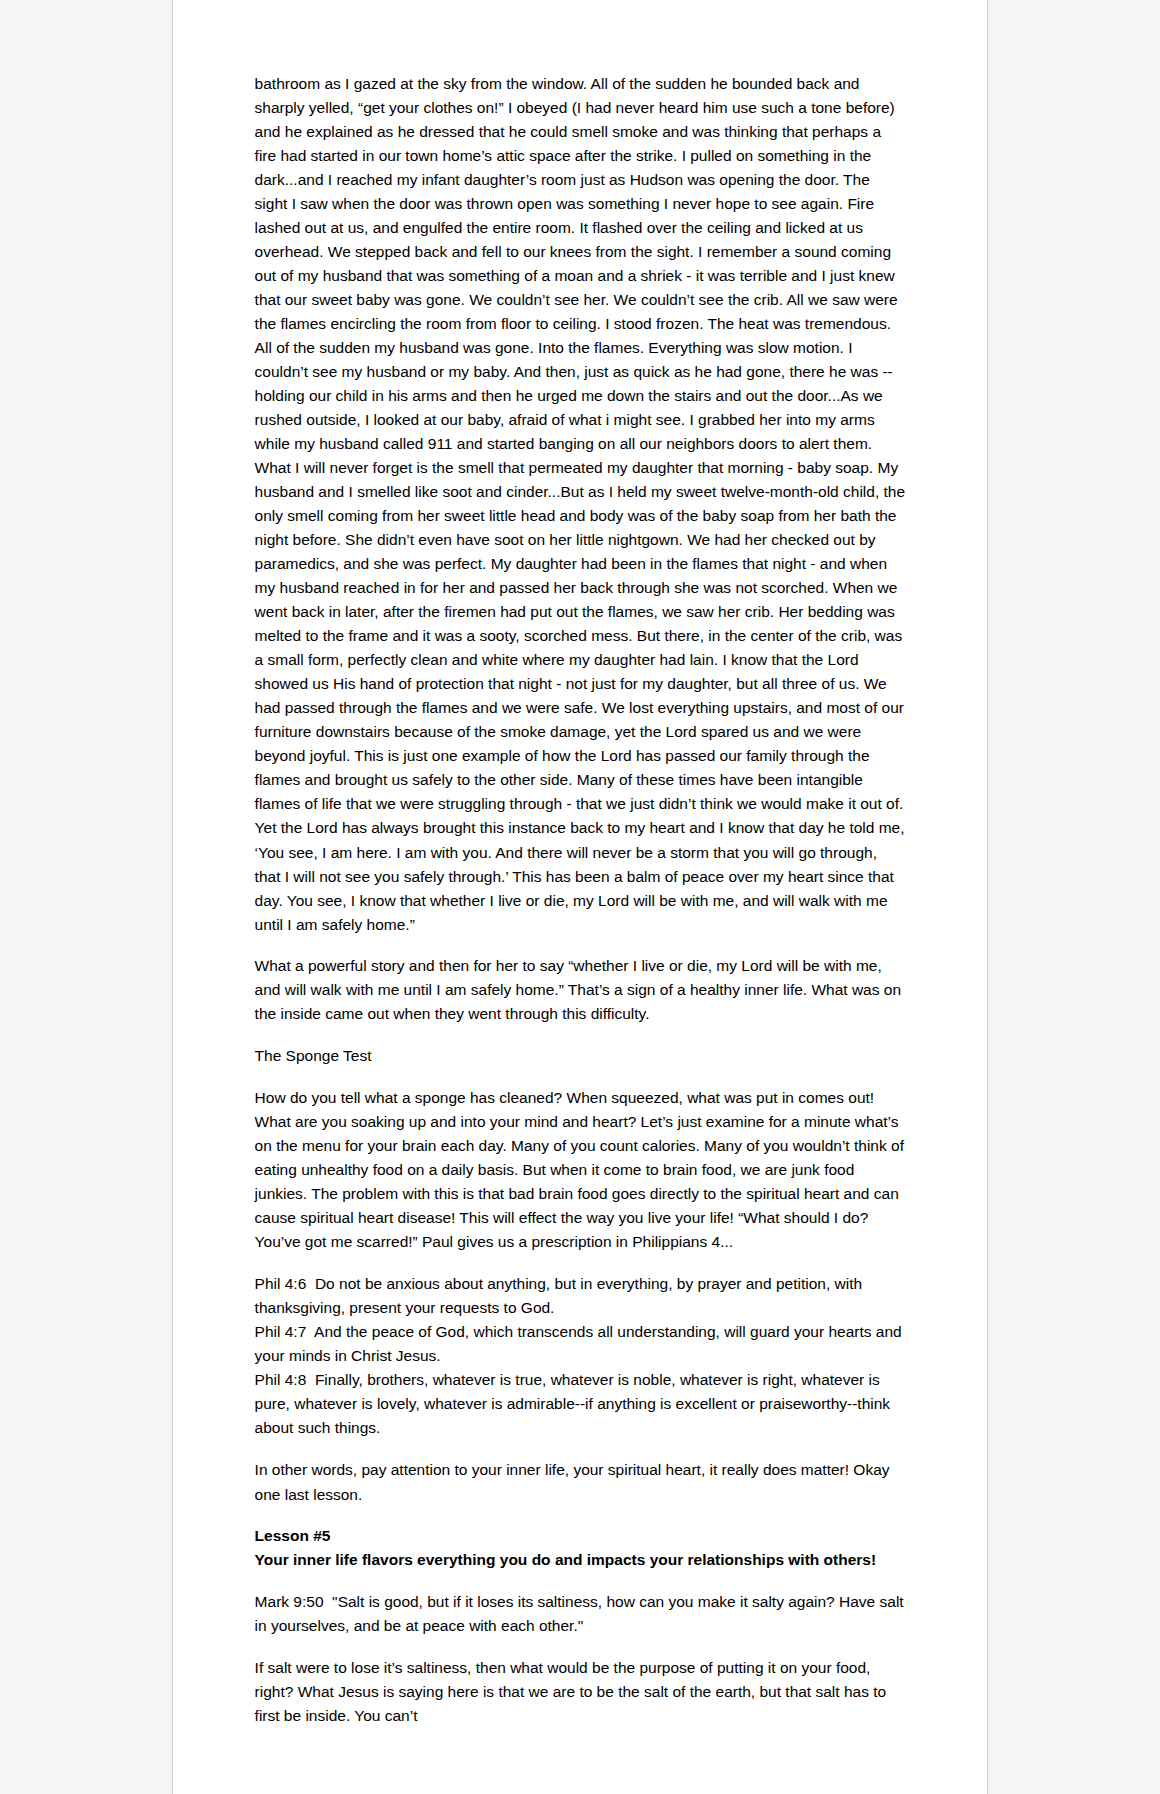bathroom as I gazed at the sky from the window. All of the sudden he bounded back and sharply yelled, “get your clothes on!” I obeyed (I had never heard him use such a tone before) and he explained as he dressed that he could smell smoke and was thinking that perhaps a fire had started in our town home’s attic space after the strike. I pulled on something in the dark...and I reached my infant daughter’s room just as Hudson was opening the door. The sight I saw when the door was thrown open was something I never hope to see again. Fire lashed out at us, and engulfed the entire room. It flashed over the ceiling and licked at us overhead. We stepped back and fell to our knees from the sight. I remember a sound coming out of my husband that was something of a moan and a shriek - it was terrible and I just knew that our sweet baby was gone. We couldn’t see her. We couldn’t see the crib. All we saw were the flames encircling the room from floor to ceiling. I stood frozen. The heat was tremendous. All of the sudden my husband was gone. Into the flames. Everything was slow motion. I couldn’t see my husband or my baby. And then, just as quick as he had gone, there he was -- holding our child in his arms and then he urged me down the stairs and out the door...As we rushed outside, I looked at our baby, afraid of what i might see. I grabbed her into my arms while my husband called 911 and started banging on all our neighbors doors to alert them. What I will never forget is the smell that permeated my daughter that morning - baby soap. My husband and I smelled like soot and cinder...But as I held my sweet twelve-month-old child, the only smell coming from her sweet little head and body was of the baby soap from her bath the night before. She didn’t even have soot on her little nightgown. We had her checked out by paramedics, and she was perfect. My daughter had been in the flames that night - and when my husband reached in for her and passed her back through she was not scorched. When we went back in later, after the firemen had put out the flames, we saw her crib. Her bedding was melted to the frame and it was a sooty, scorched mess. But there, in the center of the crib, was a small form, perfectly clean and white where my daughter had lain. I know that the Lord showed us His hand of protection that night - not just for my daughter, but all three of us. We had passed through the flames and we were safe. We lost everything upstairs, and most of our furniture downstairs because of the smoke damage, yet the Lord spared us and we were beyond joyful. This is just one example of how the Lord has passed our family through the flames and brought us safely to the other side. Many of these times have been intangible flames of life that we were struggling through - that we just didn’t think we would make it out of. Yet the Lord has always brought this instance back to my heart and I know that day he told me, ‘You see, I am here. I am with you. And there will never be a storm that you will go through, that I will not see you safely through.’ This has been a balm of peace over my heart since that day. You see, I know that whether I live or die, my Lord will be with me, and will walk with me until I am safely home.”
What a powerful story and then for her to say “whether I live or die, my Lord will be with me, and will walk with me until I am safely home.” That’s a sign of a healthy inner life. What was on the inside came out when they went through this difficulty.
The Sponge Test
How do you tell what a sponge has cleaned? When squeezed, what was put in comes out! What are you soaking up and into your mind and heart? Let’s just examine for a minute what’s on the menu for your brain each day. Many of you count calories. Many of you wouldn’t think of eating unhealthy food on a daily basis. But when it come to brain food, we are junk food junkies. The problem with this is that bad brain food goes directly to the spiritual heart and can cause spiritual heart disease! This will effect the way you live your life! “What should I do? You’ve got me scarred!” Paul gives us a prescription in Philippians 4...
Phil 4:6 Do not be anxious about anything, but in everything, by prayer and petition, with thanksgiving, present your requests to God.
Phil 4:7 And the peace of God, which transcends all understanding, will guard your hearts and your minds in Christ Jesus.
Phil 4:8 Finally, brothers, whatever is true, whatever is noble, whatever is right, whatever is pure, whatever is lovely, whatever is admirable--if anything is excellent or praiseworthy--think about such things.
In other words, pay attention to your inner life, your spiritual heart, it really does matter! Okay one last lesson.
Lesson #5
Your inner life flavors everything you do and impacts your relationships with others!
Mark 9:50 "Salt is good, but if it loses its saltiness, how can you make it salty again? Have salt in yourselves, and be at peace with each other."
If salt were to lose it’s saltiness, then what would be the purpose of putting it on your food, right? What Jesus is saying here is that we are to be the salt of the earth, but that salt has to first be inside. You can’t